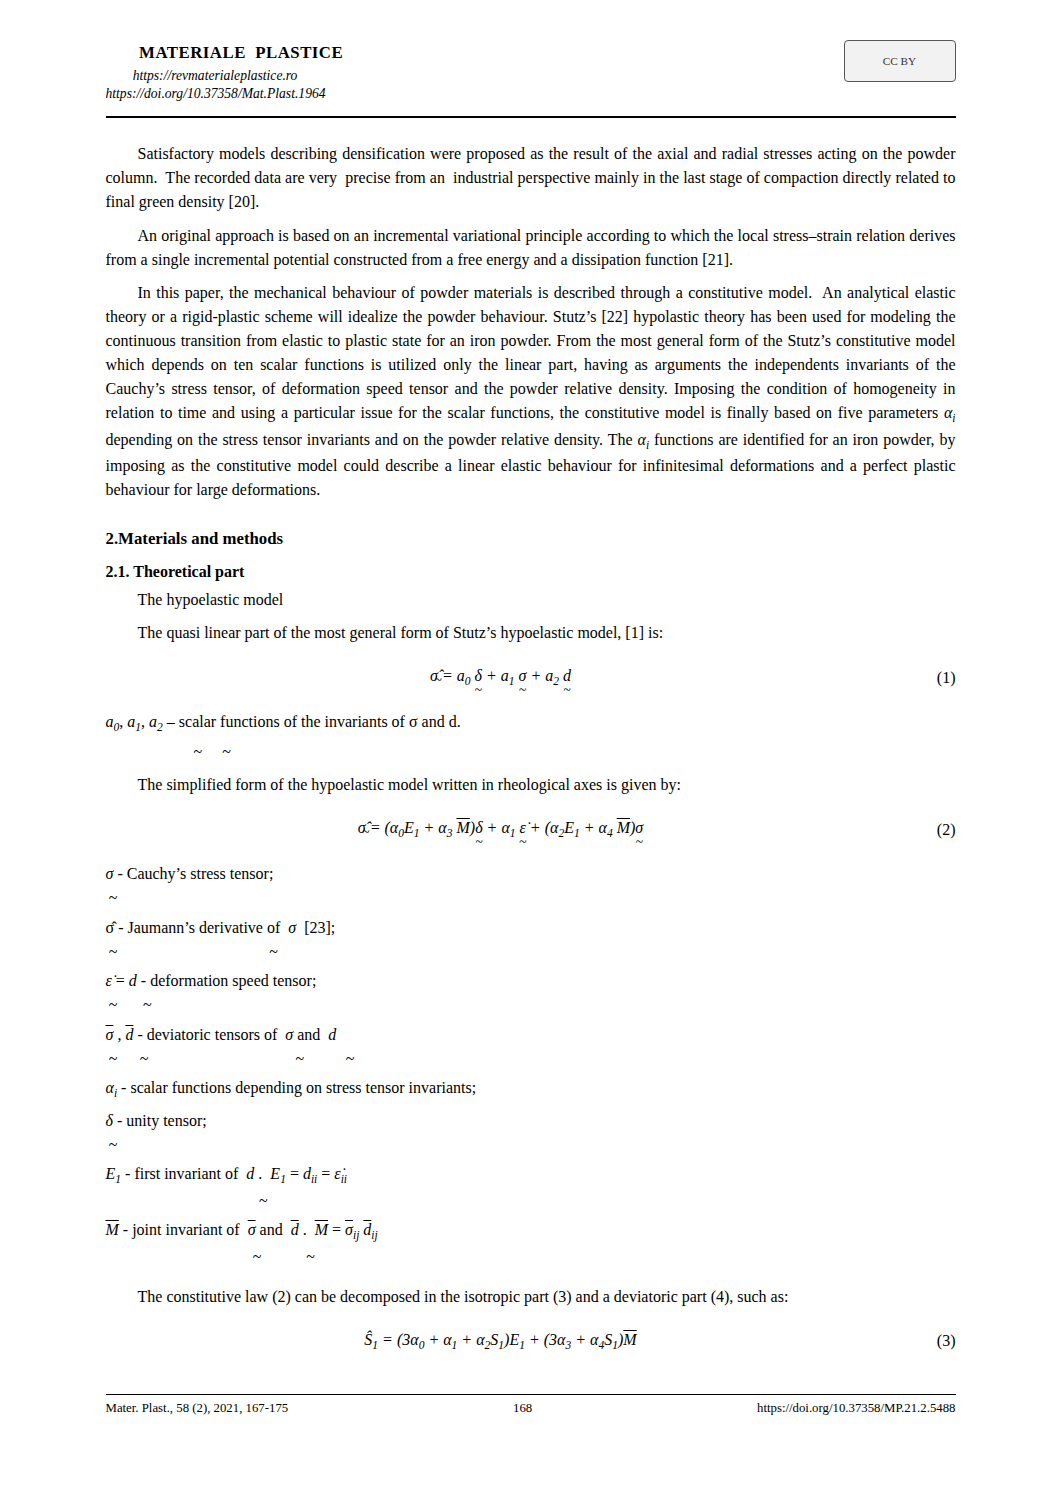MATERIALE PLASTICE
https://revmaterialeplastice.ro
https://doi.org/10.37358/Mat.Plast.1964
CC BY
Satisfactory models describing densification were proposed as the result of the axial and radial stresses acting on the powder column. The recorded data are very precise from an industrial perspective mainly in the last stage of compaction directly related to final green density [20].
An original approach is based on an incremental variational principle according to which the local stress–strain relation derives from a single incremental potential constructed from a free energy and a dissipation function [21].
In this paper, the mechanical behaviour of powder materials is described through a constitutive model. An analytical elastic theory or a rigid-plastic scheme will idealize the powder behaviour. Stutz’s [22] hypolastic theory has been used for modeling the continuous transition from elastic to plastic state for an iron powder. From the most general form of the Stutz’s constitutive model which depends on ten scalar functions is utilized only the linear part, having as arguments the independents invariants of the Cauchy’s stress tensor, of deformation speed tensor and the powder relative density. Imposing the condition of homogeneity in relation to time and using a particular issue for the scalar functions, the constitutive model is finally based on five parameters αi depending on the stress tensor invariants and on the powder relative density. The αi functions are identified for an iron powder, by imposing as the constitutive model could describe a linear elastic behaviour for infinitesimal deformations and a perfect plastic behaviour for large deformations.
2.Materials and methods
2.1. Theoretical part
The hypoelastic model
The quasi linear part of the most general form of Stutz’s hypoelastic model, [1] is:
σ̂ = a0 δ + a1 σ + a2 d
(1)
a0, a1, a2 – scalar functions of the invariants of σ and d.
~ ~
The simplified form of the hypoelastic model written in rheological axes is given by:
σ̂ = (α0E1 + α3 M)δ + α1 ε̇ + (α2E1 + α4 M)σ
(2)
σ - Cauchy’s stress tensor;
~
σ̂ - Jaumann’s derivative of σ [23];
~~
ε̇ = d - deformation speed tensor;
~~
σ , d - deviatoric tensors of σ and d
~~~~
αi - scalar functions depending on stress tensor invariants;
δ - unity tensor;
~
E1 - first invariant of d . E1 = dii = ε̇ii
~
M - joint invariant of σ and d . M = σij dij
~~
The constitutive law (2) can be decomposed in the isotropic part (3) and a deviatoric part (4), such as:
Ŝ1 = (3α0 + α1 + α2S1)E1 + (3α3 + α4S1)M
(3)
Mater. Plast., 58 (2), 2021, 167-175 168 https://doi.org/10.37358/MP.21.2.5488